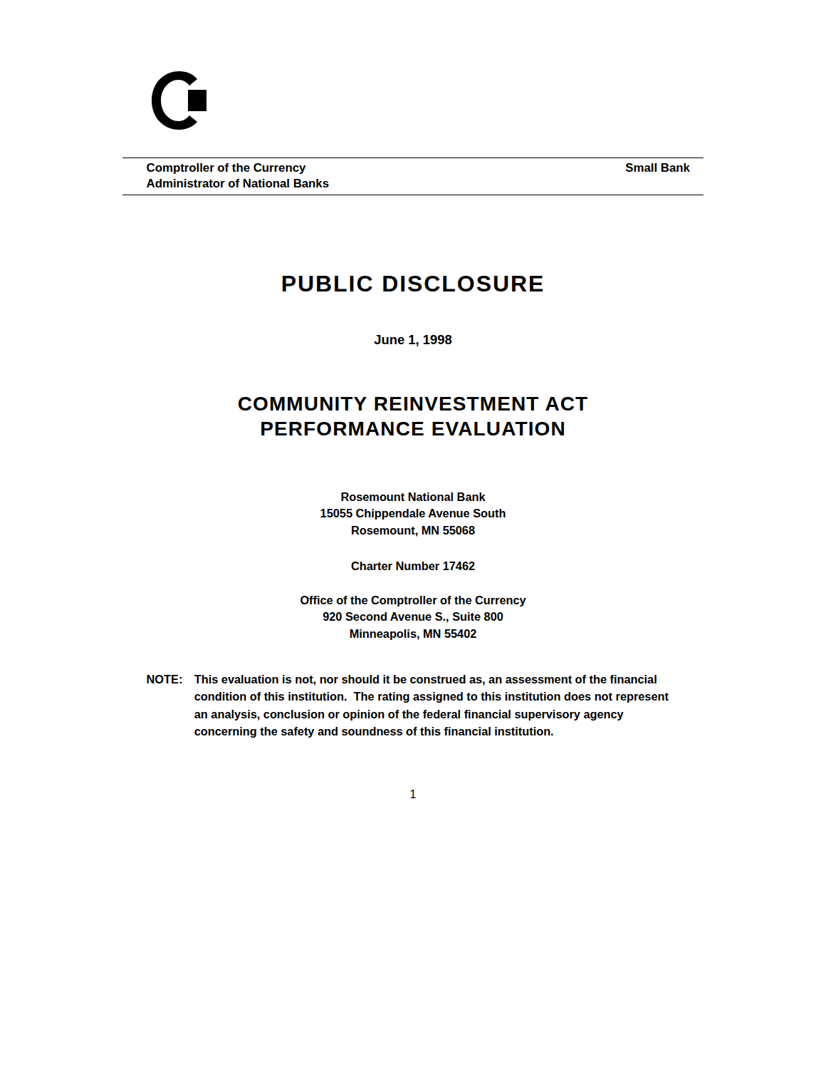Comptroller of the Currency Small Bank
Administrator of National Banks
PUBLIC DISCLOSURE
June 1, 1998
COMMUNITY REINVESTMENT ACT
PERFORMANCE EVALUATION
Rosemount National Bank
15055 Chippendale Avenue South
Rosemount, MN 55068
Charter Number 17462
Office of the Comptroller of the Currency
920 Second Avenue S., Suite 800
Minneapolis, MN 55402
NOTE:
This evaluation is not, nor should it be construed as, an assessment of the financial condition of this institution. The rating assigned to this institution does not represent an analysis, conclusion or opinion of the federal financial supervisory agency concerning the safety and soundness of this financial institution.
1